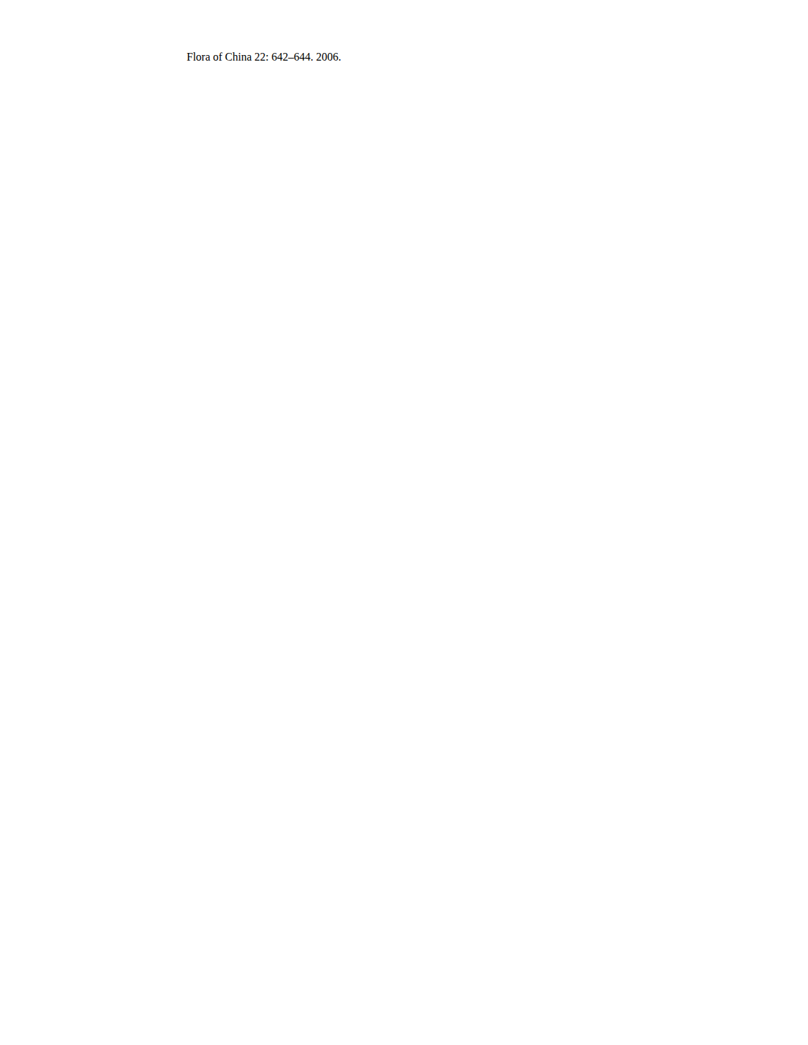Flora of China 22: 642–644. 2006.